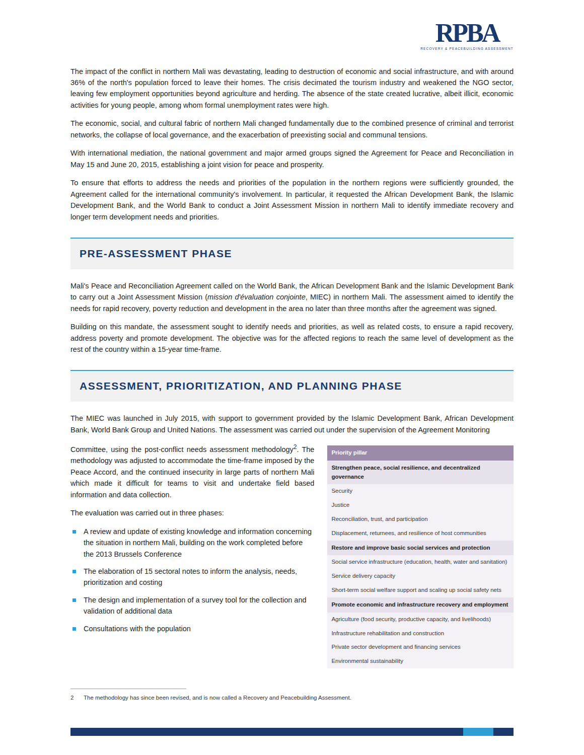RPBA
Recovery & Peacebuilding Assessment
The impact of the conflict in northern Mali was devastating, leading to destruction of economic and social infrastructure, and with around 36% of the north's population forced to leave their homes. The crisis decimated the tourism industry and weakened the NGO sector, leaving few employment opportunities beyond agriculture and herding. The absence of the state created lucrative, albeit illicit, economic activities for young people, among whom formal unemployment rates were high.
The economic, social, and cultural fabric of northern Mali changed fundamentally due to the combined presence of criminal and terrorist networks, the collapse of local governance, and the exacerbation of preexisting social and communal tensions.
With international mediation, the national government and major armed groups signed the Agreement for Peace and Reconciliation in May 15 and June 20, 2015, establishing a joint vision for peace and prosperity.
To ensure that efforts to address the needs and priorities of the population in the northern regions were sufficiently grounded, the Agreement called for the international community's involvement. In particular, it requested the African Development Bank, the Islamic Development Bank, and the World Bank to conduct a Joint Assessment Mission in northern Mali to identify immediate recovery and longer term development needs and priorities.
Pre-Assessment Phase
Mali's Peace and Reconciliation Agreement called on the World Bank, the African Development Bank and the Islamic Development Bank to carry out a Joint Assessment Mission (mission d'évaluation conjointe, MIEC) in northern Mali. The assessment aimed to identify the needs for rapid recovery, poverty reduction and development in the area no later than three months after the agreement was signed.
Building on this mandate, the assessment sought to identify needs and priorities, as well as related costs, to ensure a rapid recovery, address poverty and promote development. The objective was for the affected regions to reach the same level of development as the rest of the country within a 15-year time-frame.
Assessment, Prioritization, and Planning Phase
The MIEC was launched in July 2015, with support to government provided by the Islamic Development Bank, African Development Bank, World Bank Group and United Nations. The assessment was carried out under the supervision of the Agreement Monitoring
Committee, using the post-conflict needs assessment methodology2. The methodology was adjusted to accommodate the time-frame imposed by the Peace Accord, and the continued insecurity in large parts of northern Mali which made it difficult for teams to visit and undertake field based information and data collection.
The evaluation was carried out in three phases:
A review and update of existing knowledge and information concerning the situation in northern Mali, building on the work completed before the 2013 Brussels Conference
The elaboration of 15 sectoral notes to inform the analysis, needs, prioritization and costing
The design and implementation of a survey tool for the collection and validation of additional data
Consultations with the population
| Priority pillar |
| --- |
| Strengthen peace, social resilience, and decentralized governance |
| Security |
| Justice |
| Reconciliation, trust, and participation |
| Displacement, returnees, and resilience of host communities |
| Restore and improve basic social services and protection |
| Social service infrastructure (education, health, water and sanitation) |
| Service delivery capacity |
| Short-term social welfare support and scaling up social safety nets |
| Promote economic and infrastructure recovery and employment |
| Agriculture (food security, productive capacity, and livelihoods) |
| Infrastructure rehabilitation and construction |
| Private sector development and financing services |
| Environmental sustainability |
2 The methodology has since been revised, and is now called a Recovery and Peacebuilding Assessment.